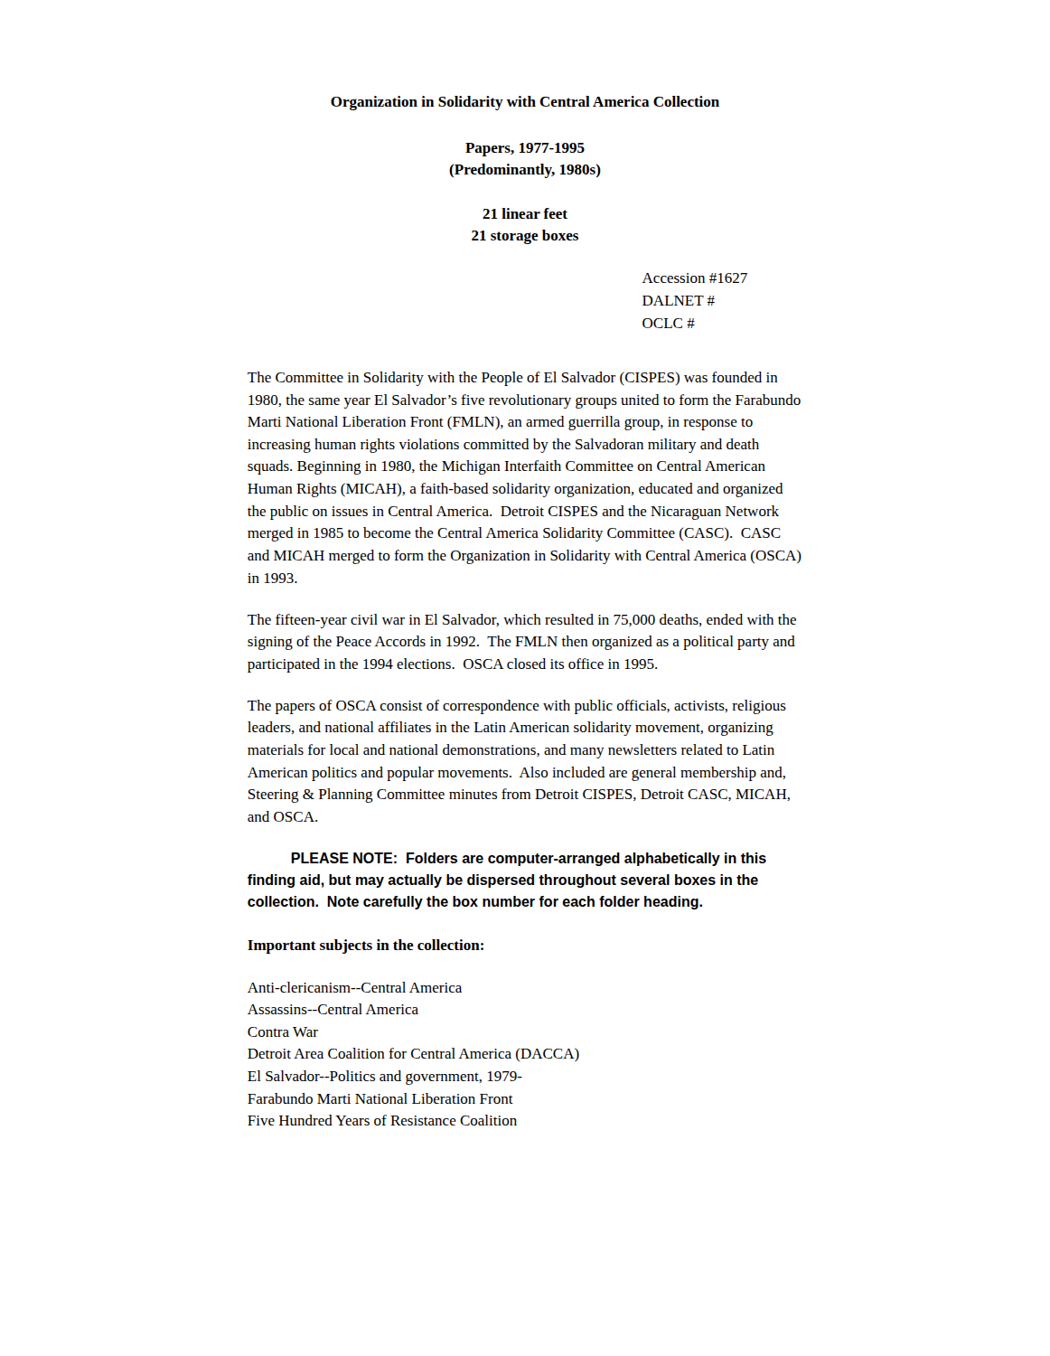Organization in Solidarity with Central America Collection
Papers, 1977-1995
(Predominantly, 1980s)
21 linear feet
21 storage boxes
Accession #1627
DALNET #
OCLC #
The Committee in Solidarity with the People of El Salvador (CISPES) was founded in 1980, the same year El Salvador’s five revolutionary groups united to form the Farabundo Marti National Liberation Front (FMLN), an armed guerrilla group, in response to increasing human rights violations committed by the Salvadoran military and death squads. Beginning in 1980, the Michigan Interfaith Committee on Central American Human Rights (MICAH), a faith-based solidarity organization, educated and organized the public on issues in Central America. Detroit CISPES and the Nicaraguan Network merged in 1985 to become the Central America Solidarity Committee (CASC). CASC and MICAH merged to form the Organization in Solidarity with Central America (OSCA) in 1993.
The fifteen-year civil war in El Salvador, which resulted in 75,000 deaths, ended with the signing of the Peace Accords in 1992. The FMLN then organized as a political party and participated in the 1994 elections. OSCA closed its office in 1995.
The papers of OSCA consist of correspondence with public officials, activists, religious leaders, and national affiliates in the Latin American solidarity movement, organizing materials for local and national demonstrations, and many newsletters related to Latin American politics and popular movements. Also included are general membership and, Steering & Planning Committee minutes from Detroit CISPES, Detroit CASC, MICAH, and OSCA.
PLEASE NOTE: Folders are computer-arranged alphabetically in this finding aid, but may actually be dispersed throughout several boxes in the collection. Note carefully the box number for each folder heading.
Important subjects in the collection:
Anti-clericanism--Central America
Assassins--Central America
Contra War
Detroit Area Coalition for Central America (DACCA)
El Salvador--Politics and government, 1979-
Farabundo Marti National Liberation Front
Five Hundred Years of Resistance Coalition